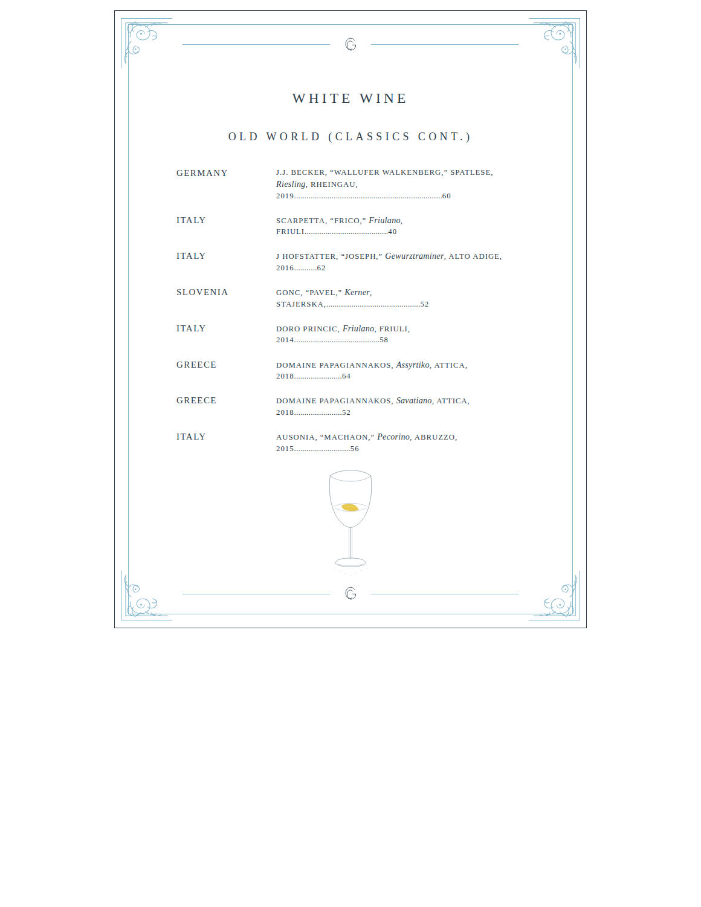White Wine
Old World (Classics Cont.)
| Germany | J.J. Becker, “Wallufer Walkenberg,” Spatlese, Riesling , Rheingau, 2019 ....................................................................... 60 |
| Italy | Scarpetta, “Frico,” Friulano , Friuli ........................................ 40 |
| Italy | J Hofstatter, “Joseph,” Gewurztraminer , Alto Adige, 2016 ........... 62 |
| Slovenia | Gonc, “Pavel,” Kerner , Stajerska, ............................................. 52 |
| Italy | Doro Princic, Friulano , Friuli, 2014 ......................................... 58 |
| Greece | Domaine Papagiannakos, Assyrtiko , Attica, 2018 ....................... 64 |
| Greece | Domaine Papagiannakos, Savatiano , Attica, 2018 ....................... 52 |
| Italy | Ausonia, “Machaon,” Pecorino , Abruzzo, 2015 ........................... 56 |